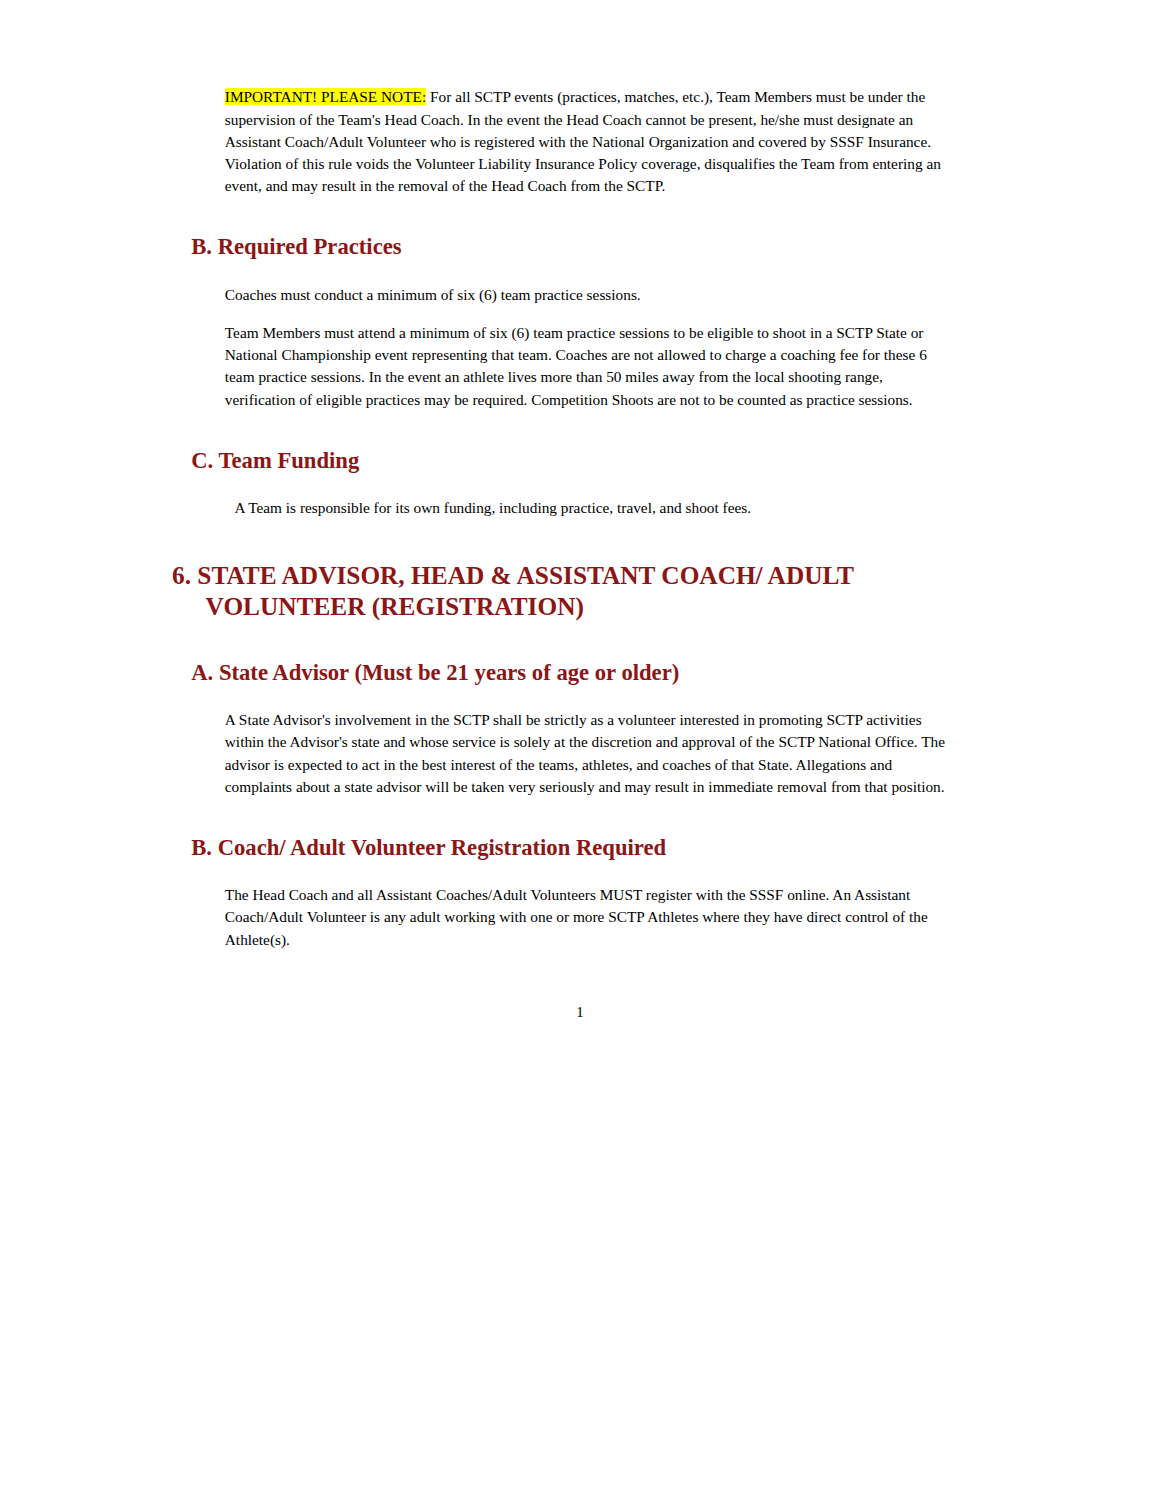IMPORTANT! PLEASE NOTE: For all SCTP events (practices, matches, etc.), Team Members must be under the supervision of the Team's Head Coach. In the event the Head Coach cannot be present, he/she must designate an Assistant Coach/Adult Volunteer who is registered with the National Organization and covered by SSSF Insurance. Violation of this rule voids the Volunteer Liability Insurance Policy coverage, disqualifies the Team from entering an event, and may result in the removal of the Head Coach from the SCTP.
B. Required Practices
Coaches must conduct a minimum of six (6) team practice sessions.
Team Members must attend a minimum of six (6) team practice sessions to be eligible to shoot in a SCTP State or National Championship event representing that team. Coaches are not allowed to charge a coaching fee for these 6 team practice sessions. In the event an athlete lives more than 50 miles away from the local shooting range, verification of eligible practices may be required. Competition Shoots are not to be counted as practice sessions.
C. Team Funding
A Team is responsible for its own funding, including practice, travel, and shoot fees.
6. STATE ADVISOR, HEAD & ASSISTANT COACH/ ADULT VOLUNTEER (REGISTRATION)
A. State Advisor (Must be 21 years of age or older)
A State Advisor's involvement in the SCTP shall be strictly as a volunteer interested in promoting SCTP activities within the Advisor's state and whose service is solely at the discretion and approval of the SCTP National Office. The advisor is expected to act in the best interest of the teams, athletes, and coaches of that State. Allegations and complaints about a state advisor will be taken very seriously and may result in immediate removal from that position.
B. Coach/ Adult Volunteer Registration Required
The Head Coach and all Assistant Coaches/Adult Volunteers MUST register with the SSSF online. An Assistant Coach/Adult Volunteer is any adult working with one or more SCTP Athletes where they have direct control of the Athlete(s).
1